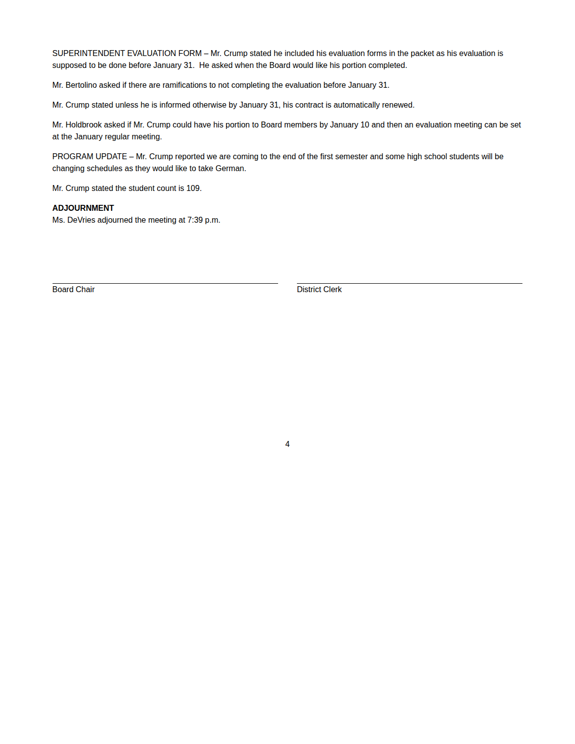SUPERINTENDENT EVALUATION FORM – Mr. Crump stated he included his evaluation forms in the packet as his evaluation is supposed to be done before January 31. He asked when the Board would like his portion completed.
Mr. Bertolino asked if there are ramifications to not completing the evaluation before January 31.
Mr. Crump stated unless he is informed otherwise by January 31, his contract is automatically renewed.
Mr. Holdbrook asked if Mr. Crump could have his portion to Board members by January 10 and then an evaluation meeting can be set at the January regular meeting.
PROGRAM UPDATE – Mr. Crump reported we are coming to the end of the first semester and some high school students will be changing schedules as they would like to take German.
Mr. Crump stated the student count is 109.
ADJOURNMENT
Ms. DeVries adjourned the meeting at 7:39 p.m.
| Board Chair | | District Clerk |
4